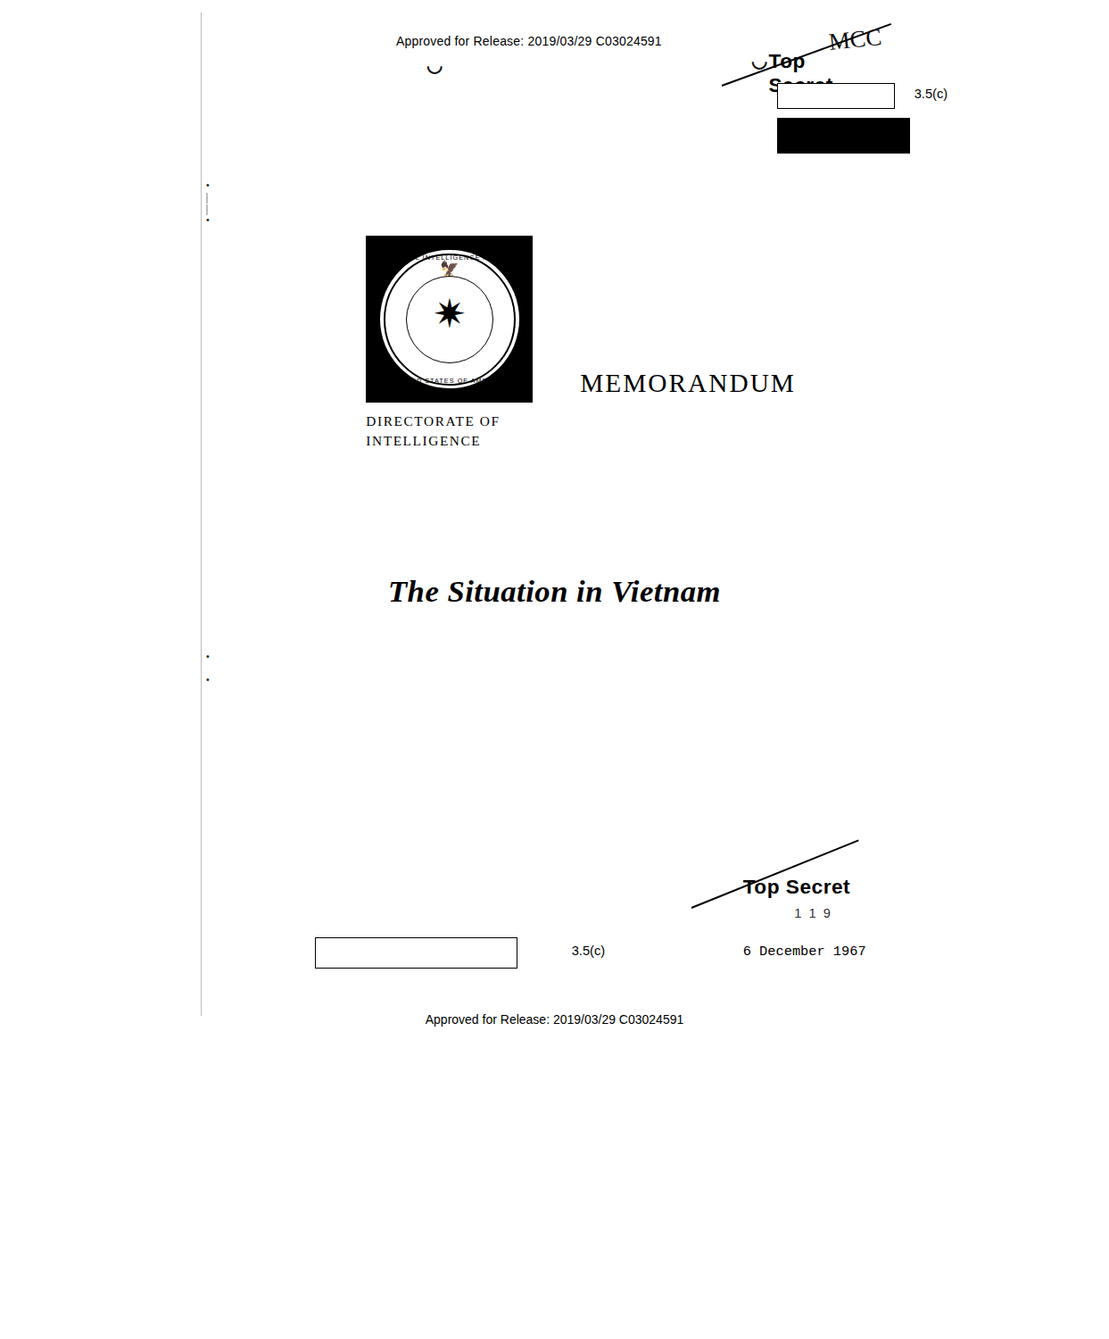•
|
|
•
•
•
◡
Approved for Release: 2019/03/29 C03024591
◡
MCC
Top Secret
3.5(c)
CENTRAL INTELLIGENCE AGENCY
🦅
✷
UNITED STATES OF AMERICA
MEMORANDUM
DIRECTORATE OF
INTELLIGENCE
The Situation in Vietnam
Top Secret
1 1 9
3.5(c)
6 December 1967
Approved for Release: 2019/03/29 C03024591